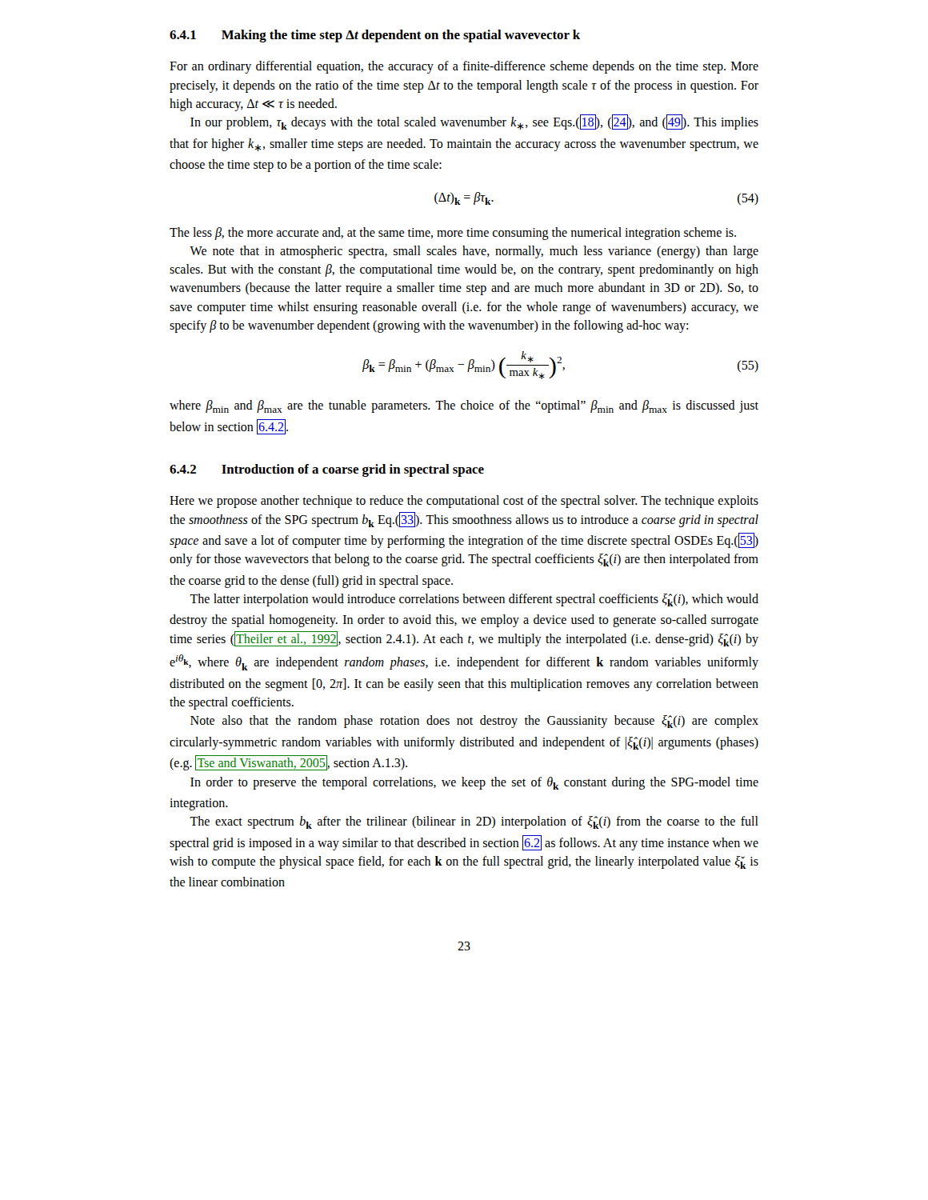6.4.1 Making the time step Δt dependent on the spatial wavevector k
For an ordinary differential equation, the accuracy of a finite-difference scheme depends on the time step. More precisely, it depends on the ratio of the time step Δt to the temporal length scale τ of the process in question. For high accuracy, Δt ≪ τ is needed.
In our problem, τk decays with the total scaled wavenumber k∗, see Eqs.(18), (24), and (49). This implies that for higher k∗, smaller time steps are needed. To maintain the accuracy across the wavenumber spectrum, we choose the time step to be a portion of the time scale:
(Δt)k = βτk. (54)
The less β, the more accurate and, at the same time, more time consuming the numerical integration scheme is.
We note that in atmospheric spectra, small scales have, normally, much less variance (energy) than large scales. But with the constant β, the computational time would be, on the contrary, spent predominantly on high wavenumbers (because the latter require a smaller time step and are much more abundant in 3D or 2D). So, to save computer time whilst ensuring reasonable overall (i.e. for the whole range of wavenumbers) accuracy, we specify β to be wavenumber dependent (growing with the wavenumber) in the following ad-hoc way:
βk = βmin + (βmax − βmin) (k∗max k∗)2, (55)
where βmin and βmax are the tunable parameters. The choice of the “optimal” βmin and βmax is discussed just below in section 6.4.2.
6.4.2 Introduction of a coarse grid in spectral space
Here we propose another technique to reduce the computational cost of the spectral solver. The technique exploits the smoothness of the SPG spectrum bk Eq.(33). This smoothness allows us to introduce a coarse grid in spectral space and save a lot of computer time by performing the integration of the time discrete spectral OSDEs Eq.(53) only for those wavevectors that belong to the coarse grid. The spectral coefficients ξ̂k(i) are then interpolated from the coarse grid to the dense (full) grid in spectral space.
The latter interpolation would introduce correlations between different spectral coefficients ξ̂k(i), which would destroy the spatial homogeneity. In order to avoid this, we employ a device used to generate so-called surrogate time series (Theiler et al., 1992, section 2.4.1). At each t, we multiply the interpolated (i.e. dense-grid) ξ̂k(i) by eiθk, where θk are independent random phases, i.e. independent for different k random variables uniformly distributed on the segment [0, 2π]. It can be easily seen that this multiplication removes any correlation between the spectral coefficients.
Note also that the random phase rotation does not destroy the Gaussianity because ξ̂k(i) are complex circularly-symmetric random variables with uniformly distributed and independent of |ξ̂k(i)| arguments (phases) (e.g. Tse and Viswanath, 2005, section A.1.3).
In order to preserve the temporal correlations, we keep the set of θk constant during the SPG-model time integration.
The exact spectrum bk after the trilinear (bilinear in 2D) interpolation of ξ̂k(i) from the coarse to the full spectral grid is imposed in a way similar to that described in section 6.2 as follows. At any time instance when we wish to compute the physical space field, for each k on the full spectral grid, the linearly interpolated value ξ̌k is the linear combination
23